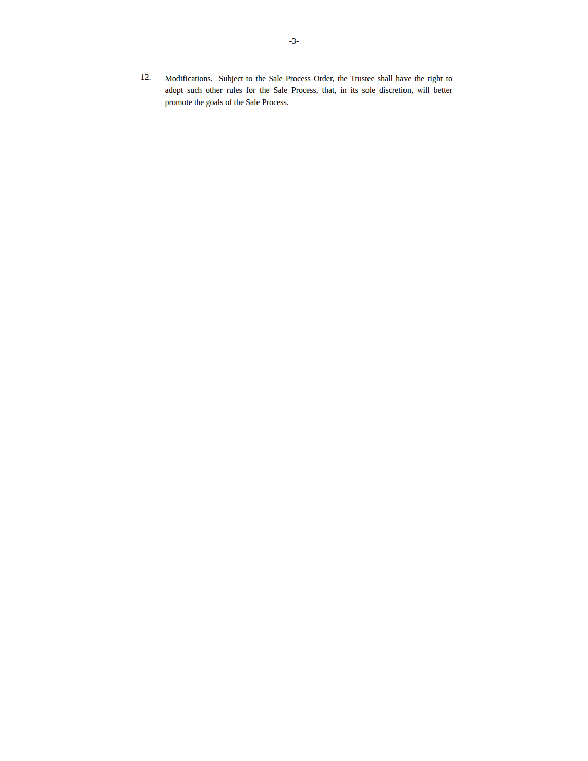-3-
12.
Modifications. Subject to the Sale Process Order, the Trustee shall have the right to adopt such other rules for the Sale Process, that, in its sole discretion, will better promote the goals of the Sale Process.